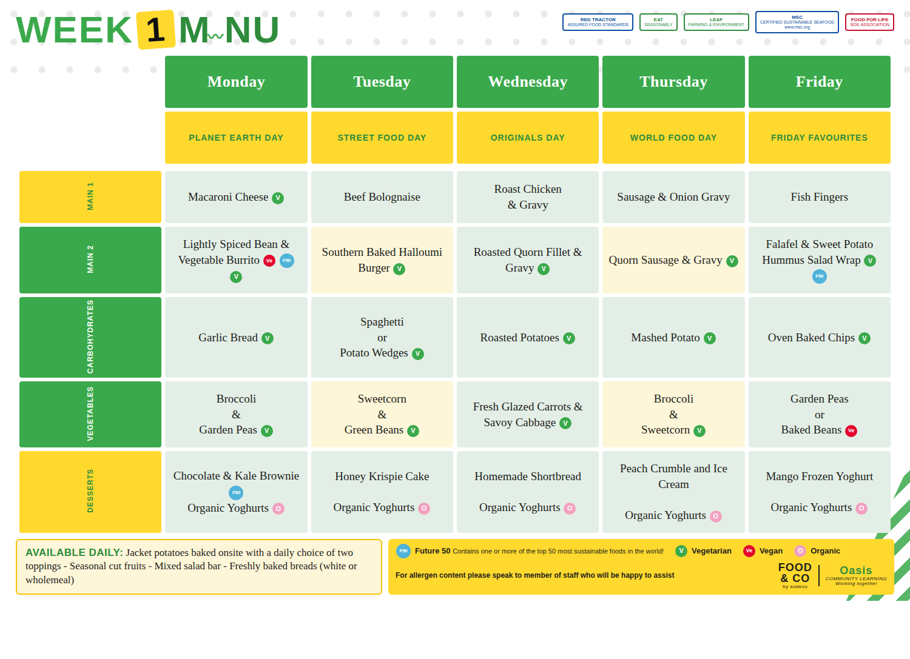WEEK 1 M〰NU
RED TRACTORASSURED FOOD STANDARDS
EATSEASONABLY
LEAFFARMING & ENVIRONMENT
MSCCERTIFIED SUSTAINABLE SEAFOOD
www.msc.org
FOOD FOR LIFESOIL ASSOCIATION
Week 1 school lunch menu
| | Monday | Tuesday | Wednesday | Thursday | Friday |
| --- | --- | --- | --- | --- | --- |
| | Planet Earth Day | Street Food Day | Originals Day | World Food Day | Friday Favourites |
| Main 1 | Macaroni Cheese V | Beef Bolognaise | Roast Chicken & Gravy | Sausage & Onion Gravy | Fish Fingers |
| Main 2 | Lightly Spiced Bean & Vegetable Burrito Ve F50 V | Southern Baked Halloumi Burger V | Roasted Quorn Fillet & Gravy V | Quorn Sausage & Gravy V | Falafel & Sweet Potato Hummus Salad Wrap V F50 |
| Carbohydrates | Garlic Bread V | Spaghetti or Potato Wedges V | Roasted Potatoes V | Mashed Potato V | Oven Baked Chips V |
| Vegetables | Broccoli & Garden Peas V | Sweetcorn & Green Beans V | Fresh Glazed Carrots & Savoy Cabbage V | Broccoli & Sweetcorn V | Garden Peas or Baked Beans Ve |
| Desserts | Chocolate & Kale Brownie F50 Organic Yoghurts O | Honey Krispie Cake Organic Yoghurts O | Homemade Shortbread Organic Yoghurts O | Peach Crumble and Ice Cream Organic Yoghurts O | Mango Frozen Yoghurt Organic Yoghurts O |
AVAILABLE DAILY: Jacket potatoes baked onsite with a daily choice of two toppings - Seasonal cut fruits - Mixed salad bar - Freshly baked breads (white or wholemeal)
F50 Future 50 Contains one or more of the top 50 most sustainable foods in the world!
V Vegetarian
Ve Vegan
O Organic
For allergen content please speak to member of staff who will be happy to assist
FOOD & CO by sodexo
Oasis COMMUNITY LEARNING Working together